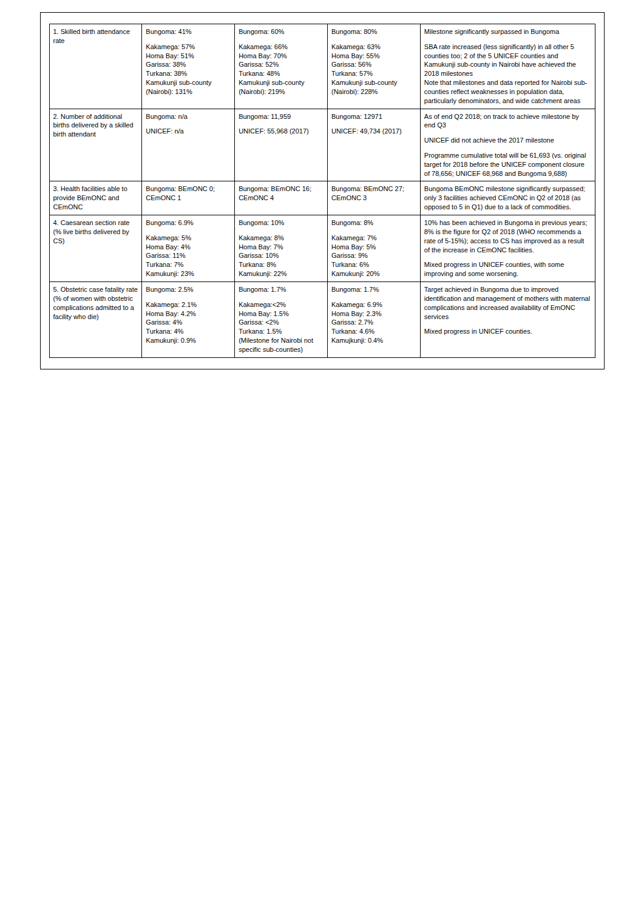| 1. Skilled birth attendance rate | Bungoma: 41% Kakamega: 57% Homa Bay: 51% Garissa: 38% Turkana: 38% Kamukunji sub-county (Nairobi): 131% | Bungoma: 60% Kakamega: 66% Homa Bay: 70% Garissa: 52% Turkana: 48% Kamukunji sub-county (Nairobi): 219% | Bungoma: 80% Kakamega: 63% Homa Bay: 55% Garissa: 56% Turkana: 57% Kamukunji sub-county (Nairobi): 228% | Milestone significantly surpassed in Bungoma SBA rate increased (less significantly) in all other 5 counties too; 2 of the 5 UNICEF counties and Kamukunji sub-county in Nairobi have achieved the 2018 milestones Note that milestones and data reported for Nairobi sub-counties reflect weaknesses in population data, particularly denominators, and wide catchment areas |
| 2. Number of additional births delivered by a skilled birth attendant | Bungoma: n/a UNICEF: n/a | Bungoma: 11,959 UNICEF: 55,968 (2017) | Bungoma: 12971 UNICEF: 49,734 (2017) | As of end Q2 2018; on track to achieve milestone by end Q3 UNICEF did not achieve the 2017 milestone Programme cumulative total will be 61,693 (vs. original target for 2018 before the UNICEF component closure of 78,656; UNICEF 68,968 and Bungoma 9,688) |
| 3. Health facilities able to provide BEmONC and CEmONC | Bungoma: BEmONC 0; CEmONC 1 | Bungoma: BEmONC 16; CEmONC 4 | Bungoma: BEmONC 27; CEmONC 3 | Bungoma BEmONC milestone significantly surpassed; only 3 facilities achieved CEmONC in Q2 of 2018 (as opposed to 5 in Q1) due to a lack of commodities. |
| 4. Caesarean section rate (% live births delivered by CS) | Bungoma: 6.9% Kakamega: 5% Homa Bay: 4% Garissa: 11% Turkana: 7% Kamukunji: 23% | Bungoma: 10% Kakamega: 8% Homa Bay: 7% Garissa: 10% Turkana: 8% Kamukunji: 22% | Bungoma: 8% Kakamega: 7% Homa Bay: 5% Garissa: 9% Turkana: 6% Kamukunji: 20% | 10% has been achieved in Bungoma in previous years; 8% is the figure for Q2 of 2018 (WHO recommends a rate of 5-15%); access to CS has improved as a result of the increase in CEmONC facilities. Mixed progress in UNICEF counties, with some improving and some worsening. |
| 5. Obstetric case fatality rate (% of women with obstetric complications admitted to a facility who die) | Bungoma: 2.5% Kakamega: 2.1% Homa Bay: 4.2% Garissa: 4% Turkana: 4% Kamukunji: 0.9% | Bungoma: 1.7% Kakamega:<2% Homa Bay: 1.5% Garissa: <2% Turkana: 1.5% (Milestone for Nairobi not specific sub-counties) | Bungoma: 1.7% Kakamega: 6.9% Homa Bay: 2.3% Garissa: 2.7% Turkana: 4.6% Kamujkunji: 0.4% | Target achieved in Bungoma due to improved identification and management of mothers with maternal complications and increased availability of EmONC services Mixed progress in UNICEF counties. |